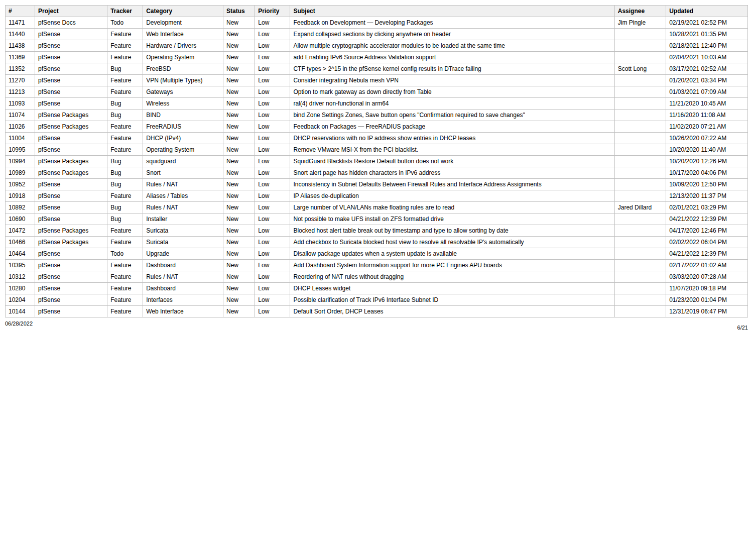| # | Project | Tracker | Category | Status | Priority | Subject | Assignee | Updated |
| --- | --- | --- | --- | --- | --- | --- | --- | --- |
| 11471 | pfSense Docs | Todo | Development | New | Low | Feedback on Development — Developing Packages | Jim Pingle | 02/19/2021 02:52 PM |
| 11440 | pfSense | Feature | Web Interface | New | Low | Expand collapsed sections by clicking anywhere on header | | 10/28/2021 01:35 PM |
| 11438 | pfSense | Feature | Hardware / Drivers | New | Low | Allow multiple cryptographic accelerator modules to be loaded at the same time | | 02/18/2021 12:40 PM |
| 11369 | pfSense | Feature | Operating System | New | Low | add Enabling IPv6 Source Address Validation support | | 02/04/2021 10:03 AM |
| 11352 | pfSense | Bug | FreeBSD | New | Low | CTF types > 2^15 in the pfSense kernel config results in DTrace failing | Scott Long | 03/17/2021 02:52 AM |
| 11270 | pfSense | Feature | VPN (Multiple Types) | New | Low | Consider integrating Nebula mesh VPN | | 01/20/2021 03:34 PM |
| 11213 | pfSense | Feature | Gateways | New | Low | Option to mark gateway as down directly from Table | | 01/03/2021 07:09 AM |
| 11093 | pfSense | Bug | Wireless | New | Low | ral(4) driver non-functional in arm64 | | 11/21/2020 10:45 AM |
| 11074 | pfSense Packages | Bug | BIND | New | Low | bind Zone Settings Zones, Save button opens "Confirmation required to save changes" | | 11/16/2020 11:08 AM |
| 11026 | pfSense Packages | Feature | FreeRADIUS | New | Low | Feedback on Packages — FreeRADIUS package | | 11/02/2020 07:21 AM |
| 11004 | pfSense | Feature | DHCP (IPv4) | New | Low | DHCP reservations with no IP address show entries in DHCP leases | | 10/26/2020 07:22 AM |
| 10995 | pfSense | Feature | Operating System | New | Low | Remove VMware MSI-X from the PCI blacklist. | | 10/20/2020 11:40 AM |
| 10994 | pfSense Packages | Bug | squidguard | New | Low | SquidGuard Blacklists Restore Default button does not work | | 10/20/2020 12:26 PM |
| 10989 | pfSense Packages | Bug | Snort | New | Low | Snort alert page has hidden characters in IPv6 address | | 10/17/2020 04:06 PM |
| 10952 | pfSense | Bug | Rules / NAT | New | Low | Inconsistency in Subnet Defaults Between Firewall Rules and Interface Address Assignments | | 10/09/2020 12:50 PM |
| 10918 | pfSense | Feature | Aliases / Tables | New | Low | IP Aliases de-duplication | | 12/13/2020 11:37 PM |
| 10892 | pfSense | Bug | Rules / NAT | New | Low | Large number of VLAN/LANs make floating rules are to read | Jared Dillard | 02/01/2021 03:29 PM |
| 10690 | pfSense | Bug | Installer | New | Low | Not possible to make UFS install on ZFS formatted drive | | 04/21/2022 12:39 PM |
| 10472 | pfSense Packages | Feature | Suricata | New | Low | Blocked host alert table break out by timestamp and type to allow sorting by date | | 04/17/2020 12:46 PM |
| 10466 | pfSense Packages | Feature | Suricata | New | Low | Add checkbox to Suricata blocked host view to resolve all resolvable IP's automatically | | 02/02/2022 06:04 PM |
| 10464 | pfSense | Todo | Upgrade | New | Low | Disallow package updates when a system update is available | | 04/21/2022 12:39 PM |
| 10395 | pfSense | Feature | Dashboard | New | Low | Add Dashboard System Information support for more PC Engines APU boards | | 02/17/2022 01:02 AM |
| 10312 | pfSense | Feature | Rules / NAT | New | Low | Reordering of NAT rules without dragging | | 03/03/2020 07:28 AM |
| 10280 | pfSense | Feature | Dashboard | New | Low | DHCP Leases widget | | 11/07/2020 09:18 PM |
| 10204 | pfSense | Feature | Interfaces | New | Low | Possible clarification of Track IPv6 Interface Subnet ID | | 01/23/2020 01:04 PM |
| 10144 | pfSense | Feature | Web Interface | New | Low | Default Sort Order, DHCP Leases | | 12/31/2019 06:47 PM |
06/28/2022 6/21